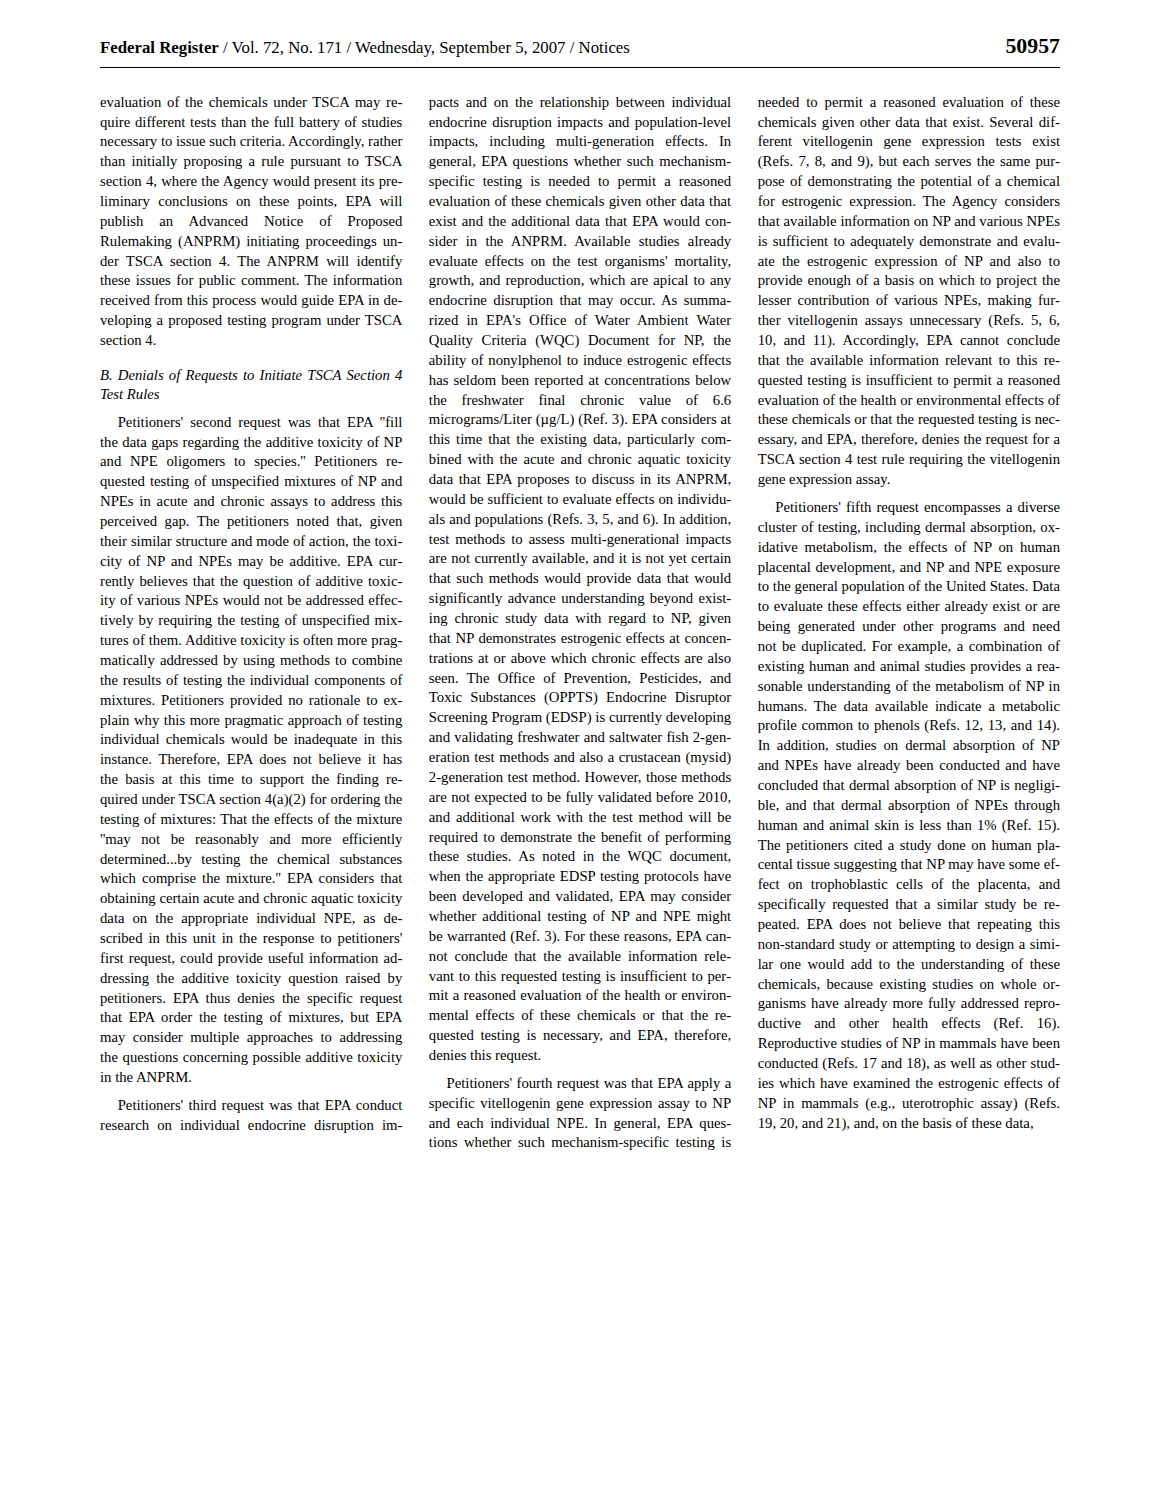Federal Register / Vol. 72, No. 171 / Wednesday, September 5, 2007 / Notices
50957
evaluation of the chemicals under TSCA may require different tests than the full battery of studies necessary to issue such criteria. Accordingly, rather than initially proposing a rule pursuant to TSCA section 4, where the Agency would present its preliminary conclusions on these points, EPA will publish an Advanced Notice of Proposed Rulemaking (ANPRM) initiating proceedings under TSCA section 4. The ANPRM will identify these issues for public comment. The information received from this process would guide EPA in developing a proposed testing program under TSCA section 4.
B. Denials of Requests to Initiate TSCA Section 4 Test Rules
Petitioners' second request was that EPA ''fill the data gaps regarding the additive toxicity of NP and NPE oligomers to species.'' Petitioners requested testing of unspecified mixtures of NP and NPEs in acute and chronic assays to address this perceived gap. The petitioners noted that, given their similar structure and mode of action, the toxicity of NP and NPEs may be additive. EPA currently believes that the question of additive toxicity of various NPEs would not be addressed effectively by requiring the testing of unspecified mixtures of them. Additive toxicity is often more pragmatically addressed by using methods to combine the results of testing the individual components of mixtures. Petitioners provided no rationale to explain why this more pragmatic approach of testing individual chemicals would be inadequate in this instance. Therefore, EPA does not believe it has the basis at this time to support the finding required under TSCA section 4(a)(2) for ordering the testing of mixtures: That the effects of the mixture ''may not be reasonably and more efficiently determined...by testing the chemical substances which comprise the mixture.'' EPA considers that obtaining certain acute and chronic aquatic toxicity data on the appropriate individual NPE, as described in this unit in the response to petitioners' first request, could provide useful information addressing the additive toxicity question raised by petitioners. EPA thus denies the specific request that EPA order the testing of mixtures, but EPA may consider multiple approaches to addressing the questions concerning possible additive toxicity in the ANPRM.
Petitioners' third request was that EPA conduct research on individual endocrine disruption impacts and on the relationship between individual endocrine disruption impacts and population-level impacts, including multi-generation effects. In general, EPA questions whether such mechanism-specific testing is needed to permit a reasoned evaluation of these chemicals given other data that exist and the additional data that EPA would consider in the ANPRM. Available studies already evaluate effects on the test organisms' mortality, growth, and reproduction, which are apical to any endocrine disruption that may occur. As summarized in EPA's Office of Water Ambient Water Quality Criteria (WQC) Document for NP, the ability of nonylphenol to induce estrogenic effects has seldom been reported at concentrations below the freshwater final chronic value of 6.6 micrograms/Liter (µg/L) (Ref. 3). EPA considers at this time that the existing data, particularly combined with the acute and chronic aquatic toxicity data that EPA proposes to discuss in its ANPRM, would be sufficient to evaluate effects on individuals and populations (Refs. 3, 5, and 6). In addition, test methods to assess multi-generational impacts are not currently available, and it is not yet certain that such methods would provide data that would significantly advance understanding beyond existing chronic study data with regard to NP, given that NP demonstrates estrogenic effects at concentrations at or above which chronic effects are also seen. The Office of Prevention, Pesticides, and Toxic Substances (OPPTS) Endocrine Disruptor Screening Program (EDSP) is currently developing and validating freshwater and saltwater fish 2-generation test methods and also a crustacean (mysid) 2-generation test method. However, those methods are not expected to be fully validated before 2010, and additional work with the test method will be required to demonstrate the benefit of performing these studies. As noted in the WQC document, when the appropriate EDSP testing protocols have been developed and validated, EPA may consider whether additional testing of NP and NPE might be warranted (Ref. 3). For these reasons, EPA cannot conclude that the available information relevant to this requested testing is insufficient to permit a reasoned evaluation of the health or environmental effects of these chemicals or that the requested testing is necessary, and EPA, therefore, denies this request.
Petitioners' fourth request was that EPA apply a specific vitellogenin gene expression assay to NP and each individual NPE. In general, EPA questions whether such mechanism-specific testing is needed to permit a reasoned evaluation of these chemicals given other data that exist. Several different vitellogenin gene expression tests exist (Refs. 7, 8, and 9), but each serves the same purpose of demonstrating the potential of a chemical for estrogenic expression. The Agency considers that available information on NP and various NPEs is sufficient to adequately demonstrate and evaluate the estrogenic expression of NP and also to provide enough of a basis on which to project the lesser contribution of various NPEs, making further vitellogenin assays unnecessary (Refs. 5, 6, 10, and 11). Accordingly, EPA cannot conclude that the available information relevant to this requested testing is insufficient to permit a reasoned evaluation of the health or environmental effects of these chemicals or that the requested testing is necessary, and EPA, therefore, denies the request for a TSCA section 4 test rule requiring the vitellogenin gene expression assay.
Petitioners' fifth request encompasses a diverse cluster of testing, including dermal absorption, oxidative metabolism, the effects of NP on human placental development, and NP and NPE exposure to the general population of the United States. Data to evaluate these effects either already exist or are being generated under other programs and need not be duplicated. For example, a combination of existing human and animal studies provides a reasonable understanding of the metabolism of NP in humans. The data available indicate a metabolic profile common to phenols (Refs. 12, 13, and 14). In addition, studies on dermal absorption of NP and NPEs have already been conducted and have concluded that dermal absorption of NP is negligible, and that dermal absorption of NPEs through human and animal skin is less than 1% (Ref. 15). The petitioners cited a study done on human placental tissue suggesting that NP may have some effect on trophoblastic cells of the placenta, and specifically requested that a similar study be repeated. EPA does not believe that repeating this non-standard study or attempting to design a similar one would add to the understanding of these chemicals, because existing studies on whole organisms have already more fully addressed reproductive and other health effects (Ref. 16). Reproductive studies of NP in mammals have been conducted (Refs. 17 and 18), as well as other studies which have examined the estrogenic effects of NP in mammals (e.g., uterotrophic assay) (Refs. 19, 20, and 21), and, on the basis of these data,